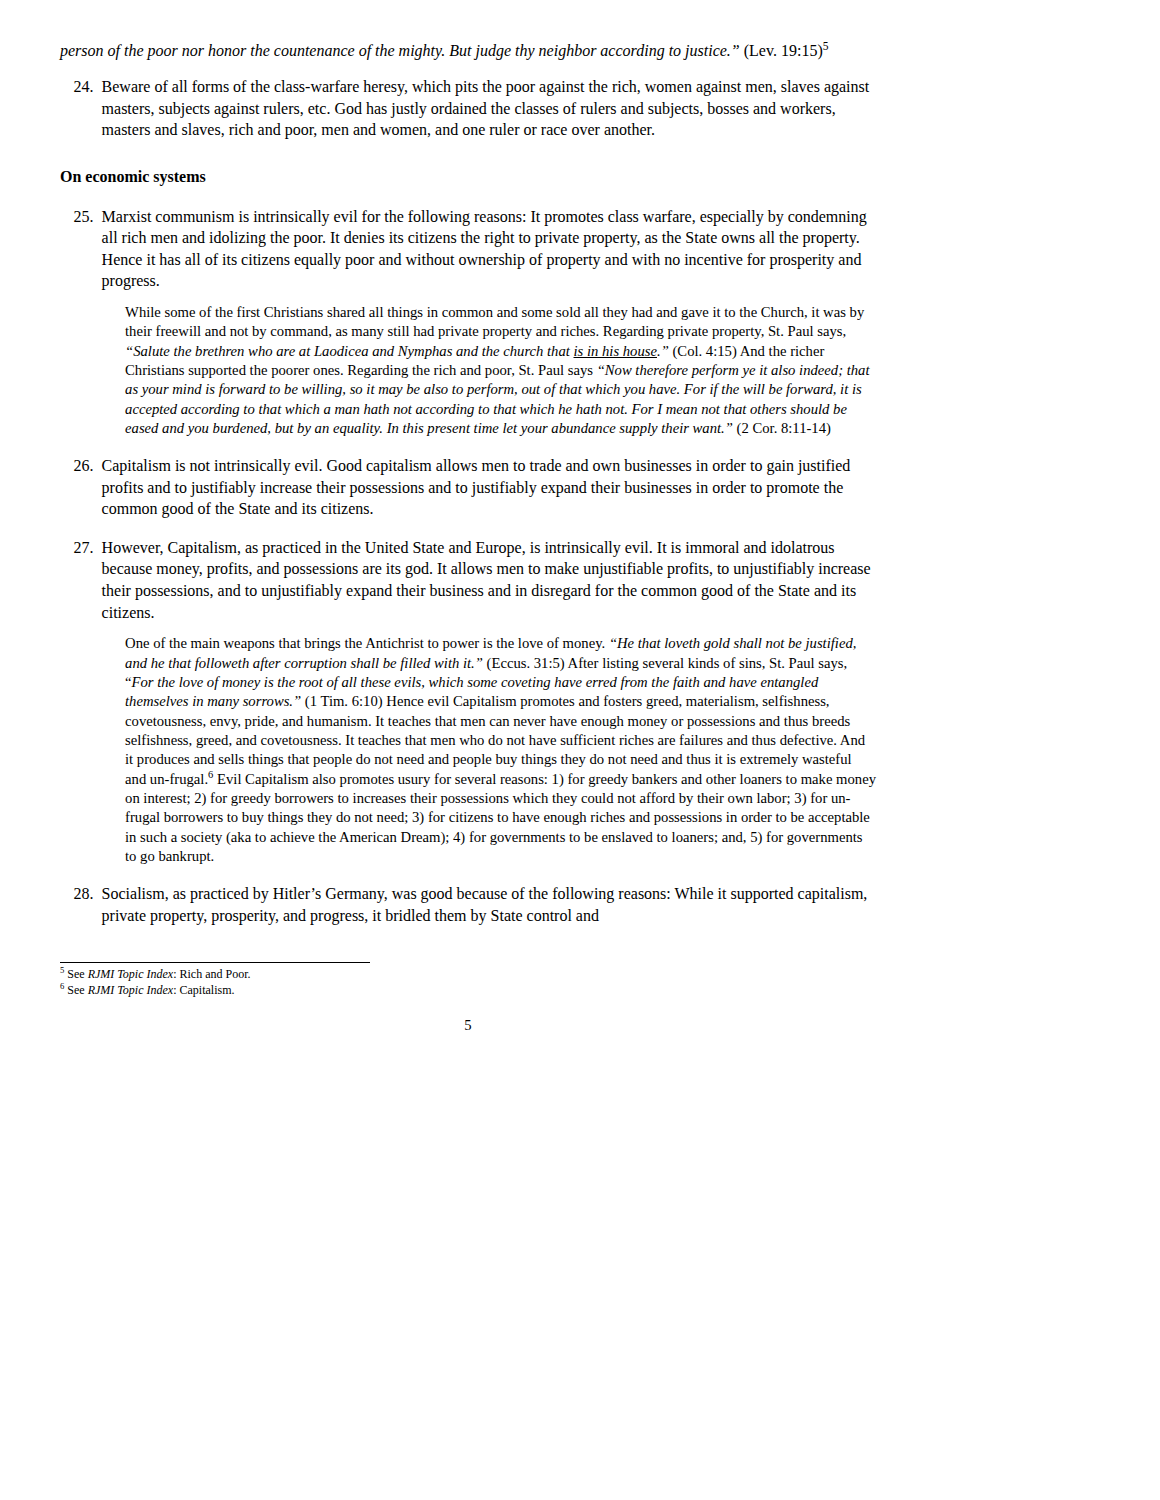person of the poor nor honor the countenance of the mighty. But judge thy neighbor according to justice.” (Lev. 19:15)5
24. Beware of all forms of the class-warfare heresy, which pits the poor against the rich, women against men, slaves against masters, subjects against rulers, etc. God has justly ordained the classes of rulers and subjects, bosses and workers, masters and slaves, rich and poor, men and women, and one ruler or race over another.
On economic systems
25. Marxist communism is intrinsically evil for the following reasons: It promotes class warfare, especially by condemning all rich men and idolizing the poor. It denies its citizens the right to private property, as the State owns all the property. Hence it has all of its citizens equally poor and without ownership of property and with no incentive for prosperity and progress.
While some of the first Christians shared all things in common and some sold all they had and gave it to the Church, it was by their freewill and not by command, as many still had private property and riches. Regarding private property, St. Paul says, “Salute the brethren who are at Laodicea and Nymphas and the church that is in his house.” (Col. 4:15) And the richer Christians supported the poorer ones. Regarding the rich and poor, St. Paul says “Now therefore perform ye it also indeed; that as your mind is forward to be willing, so it may be also to perform, out of that which you have. For if the will be forward, it is accepted according to that which a man hath not according to that which he hath not. For I mean not that others should be eased and you burdened, but by an equality. In this present time let your abundance supply their want.” (2 Cor. 8:11-14)
26. Capitalism is not intrinsically evil. Good capitalism allows men to trade and own businesses in order to gain justified profits and to justifiably increase their possessions and to justifiably expand their businesses in order to promote the common good of the State and its citizens.
27. However, Capitalism, as practiced in the United State and Europe, is intrinsically evil. It is immoral and idolatrous because money, profits, and possessions are its god. It allows men to make unjustifiable profits, to unjustifiably increase their possessions, and to unjustifiably expand their business and in disregard for the common good of the State and its citizens.
One of the main weapons that brings the Antichrist to power is the love of money. “He that loveth gold shall not be justified, and he that followeth after corruption shall be filled with it.” (Eccus. 31:5) After listing several kinds of sins, St. Paul says, “For the love of money is the root of all these evils, which some coveting have erred from the faith and have entangled themselves in many sorrows.” (1 Tim. 6:10) Hence evil Capitalism promotes and fosters greed, materialism, selfishness, covetousness, envy, pride, and humanism. It teaches that men can never have enough money or possessions and thus breeds selfishness, greed, and covetousness. It teaches that men who do not have sufficient riches are failures and thus defective. And it produces and sells things that people do not need and people buy things they do not need and thus it is extremely wasteful and un-frugal.6 Evil Capitalism also promotes usury for several reasons: 1) for greedy bankers and other loaners to make money on interest; 2) for greedy borrowers to increases their possessions which they could not afford by their own labor; 3) for un-frugal borrowers to buy things they do not need; 3) for citizens to have enough riches and possessions in order to be acceptable in such a society (aka to achieve the American Dream); 4) for governments to be enslaved to loaners; and, 5) for governments to go bankrupt.
28. Socialism, as practiced by Hitler’s Germany, was good because of the following reasons: While it supported capitalism, private property, prosperity, and progress, it bridled them by State control and
5 See RJMI Topic Index: Rich and Poor.
6 See RJMI Topic Index: Capitalism.
5